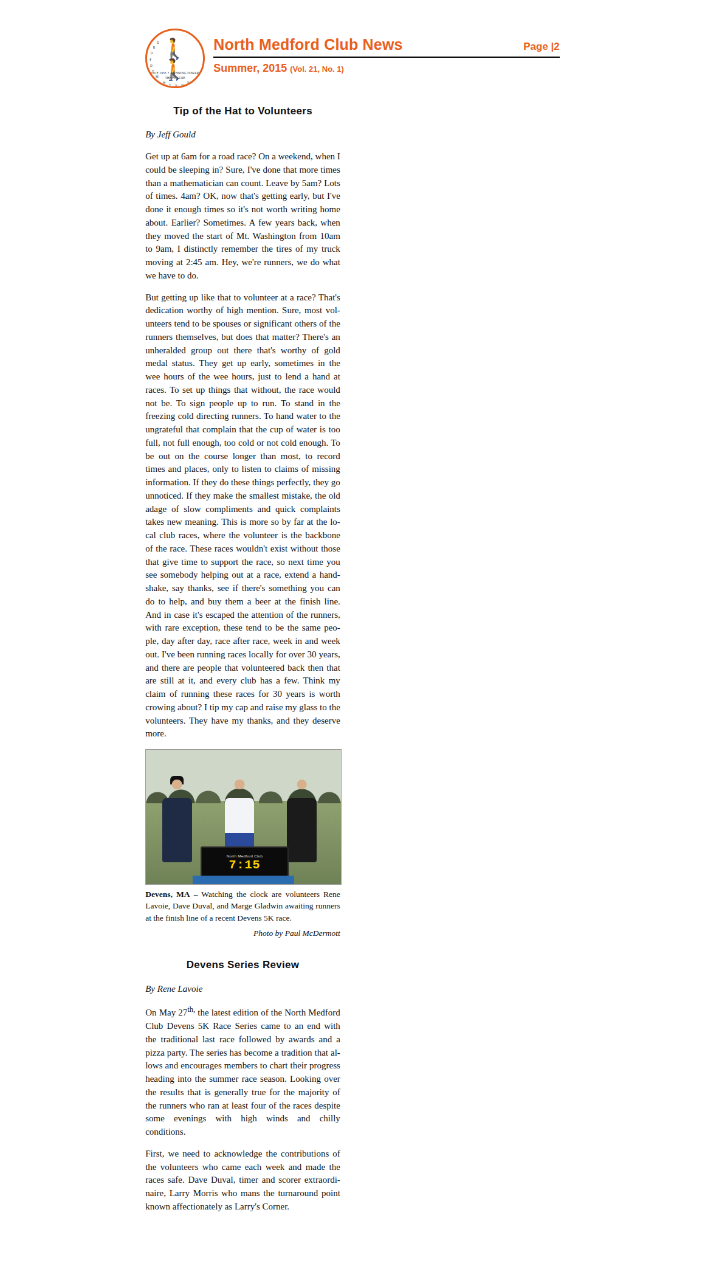N O R T H M E D F O R D
🚶🚶
SINCE 1933 • RUNNING TOWARD THE FUTURE
North Medford Club News
Page |2
Summer, 2015 (Vol. 21, No. 1)
Tip of the Hat to Volunteers
By Jeff Gould
Get up at 6am for a road race? On a weekend, when I could be sleeping in? Sure, I've done that more times than a mathematician can count. Leave by 5am? Lots of times. 4am? OK, now that's getting early, but I've done it enough times so it's not worth writing home about. Earlier? Sometimes. A few years back, when they moved the start of Mt. Washington from 10am to 9am, I distinctly remember the tires of my truck moving at 2:45 am. Hey, we're runners, we do what we have to do.
But getting up like that to volunteer at a race? That's dedication worthy of high mention. Sure, most volunteers tend to be spouses or significant others of the runners themselves, but does that matter? There's an unheralded group out there that's worthy of gold medal status. They get up early, sometimes in the wee hours of the wee hours, just to lend a hand at races. To set up things that without, the race would not be. To sign people up to run. To stand in the freezing cold directing runners. To hand water to the ungrateful that complain that the cup of water is too full, not full enough, too cold or not cold enough. To be out on the course longer than most, to record times and places, only to listen to claims of missing information. If they do these things perfectly, they go unnoticed. If they make the smallest mistake, the old adage of slow compliments and quick complaints takes new meaning. This is more so by far at the local club races, where the volunteer is the backbone of the race. These races wouldn't exist without those that give time to support the race, so next time you see somebody helping out at a race, extend a handshake, say thanks, see if there's something you can do to help, and buy them a beer at the finish line. And in case it's escaped the attention of the runners, with rare exception, these tend to be the same people, day after day, race after race, week in and week out. I've been running races locally for over 30 years, and there are people that volunteered back then that are still at it, and every club has a few. Think my claim of running these races for 30 years is worth crowing about? I tip my cap and raise my glass to the volunteers. They have my thanks, and they deserve more.
North Medford Club
7:15
Devens, MA – Watching the clock are volunteers Rene Lavoie, Dave Duval, and Marge Gladwin awaiting runners at the finish line of a recent Devens 5K race. Photo by Paul McDermott
Devens Series Review
By Rene Lavoie
On May 27th, the latest edition of the North Medford Club Devens 5K Race Series came to an end with the traditional last race followed by awards and a pizza party. The series has become a tradition that allows and encourages members to chart their progress heading into the summer race season. Looking over the results that is generally true for the majority of the runners who ran at least four of the races despite some evenings with high winds and chilly conditions.
First, we need to acknowledge the contributions of the volunteers who came each week and made the races safe. Dave Duval, timer and scorer extraordinaire, Larry Morris who mans the turnaround point known affectionately as Larry's Corner.